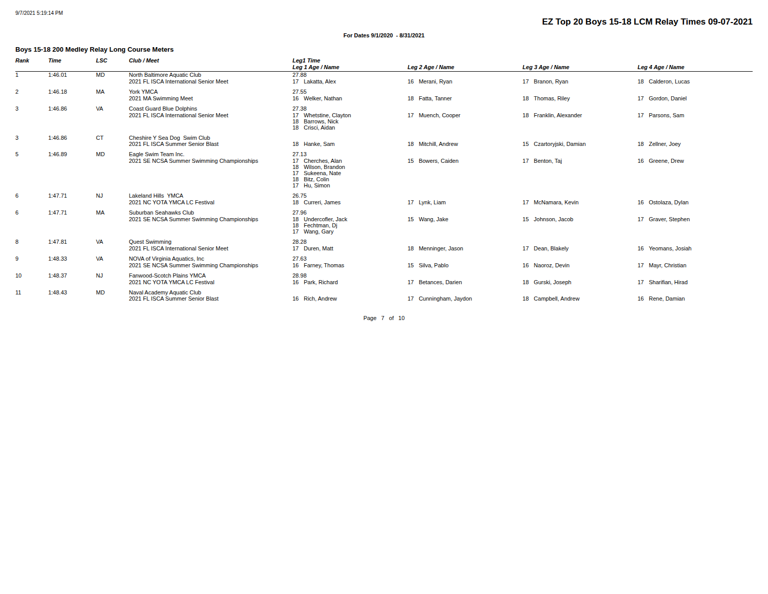9/7/2021 5:19:14 PM
EZ Top 20 Boys 15-18 LCM Relay Times 09-07-2021
For Dates 9/1/2020 - 8/31/2021
Boys 15-18 200 Medley Relay Long Course Meters
| Rank | Time | LSC | Club / Meet | Leg1 Time | | | |
| --- | --- | --- | --- | --- | --- | --- | --- |
| | | | | Leg 1 Age / Name | Leg 2 Age / Name | Leg 3 Age / Name | Leg 4 Age / Name |
| 1 | 1:46.01 | MD | North Baltimore Aquatic Club | 27.88 | | | |
| | | | 2021 FL ISCA International Senior Meet | 17 Lakatta, Alex | 16 Merani, Ryan | 17 Branon, Ryan | 18 Calderon, Lucas |
| 2 | 1:46.18 | MA | York YMCA | 27.55 | | | |
| | | | 2021 MA Swimming Meet | 16 Welker, Nathan | 18 Fatta, Tanner | 18 Thomas, Riley | 17 Gordon, Daniel |
| 3 | 1:46.86 | VA | Coast Guard Blue Dolphins | 27.38 | | | |
| | | | 2021 FL ISCA International Senior Meet | 17 Whetstine, Clayton | 17 Muench, Cooper | 18 Franklin, Alexander | 17 Parsons, Sam |
| | | | | 18 Barrows, Nick 18 Crisci, Aidan | | | |
| 3 | 1:46.86 | CT | Cheshire Y Sea Dog Swim Club | | | | |
| | | | 2021 FL ISCA Summer Senior Blast | 18 Hanke, Sam | 18 Mitchill, Andrew | 15 Czartoryjski, Damian | 18 Zellner, Joey |
| 5 | 1:46.89 | MD | Eagle Swim Team Inc. | 27.13 | | | |
| | | | 2021 SE NCSA Summer Swimming Championships | 17 Cherches, Alan | 15 Bowers, Caiden | 17 Benton, Taj | 16 Greene, Drew |
| | | | | 18 Wilson, Brandon 17 Sukeena, Nate 18 Bitz, Colin 17 Hu, Simon | | | |
| 6 | 1:47.71 | NJ | Lakeland Hills YMCA | 26.75 | | | |
| | | | 2021 NC YOTA YMCA LC Festival | 18 Curreri, James | 17 Lynk, Liam | 17 McNamara, Kevin | 16 Ostolaza, Dylan |
| 6 | 1:47.71 | MA | Suburban Seahawks Club | 27.96 | | | |
| | | | 2021 SE NCSA Summer Swimming Championships | 18 Undercofler, Jack | 15 Wang, Jake | 15 Johnson, Jacob | 17 Graver, Stephen |
| | | | | 18 Fechtman, Dj 17 Wang, Gary | | | |
| 8 | 1:47.81 | VA | Quest Swimming | 28.28 | | | |
| | | | 2021 FL ISCA International Senior Meet | 17 Duren, Matt | 18 Menninger, Jason | 17 Dean, Blakely | 16 Yeomans, Josiah |
| 9 | 1:48.33 | VA | NOVA of Virginia Aquatics, Inc | 27.63 | | | |
| | | | 2021 SE NCSA Summer Swimming Championships | 16 Farney, Thomas | 15 Silva, Pablo | 16 Naoroz, Devin | 17 Mayr, Christian |
| 10 | 1:48.37 | NJ | Fanwood-Scotch Plains YMCA | 28.98 | | | |
| | | | 2021 NC YOTA YMCA LC Festival | 16 Park, Richard | 17 Betances, Darien | 18 Gurski, Joseph | 17 Sharifian, Hirad |
| 11 | 1:48.43 | MD | Naval Academy Aquatic Club | | | | |
| | | | 2021 FL ISCA Summer Senior Blast | 16 Rich, Andrew | 17 Cunningham, Jaydon | 18 Campbell, Andrew | 16 Rene, Damian |
Page 7 of 10